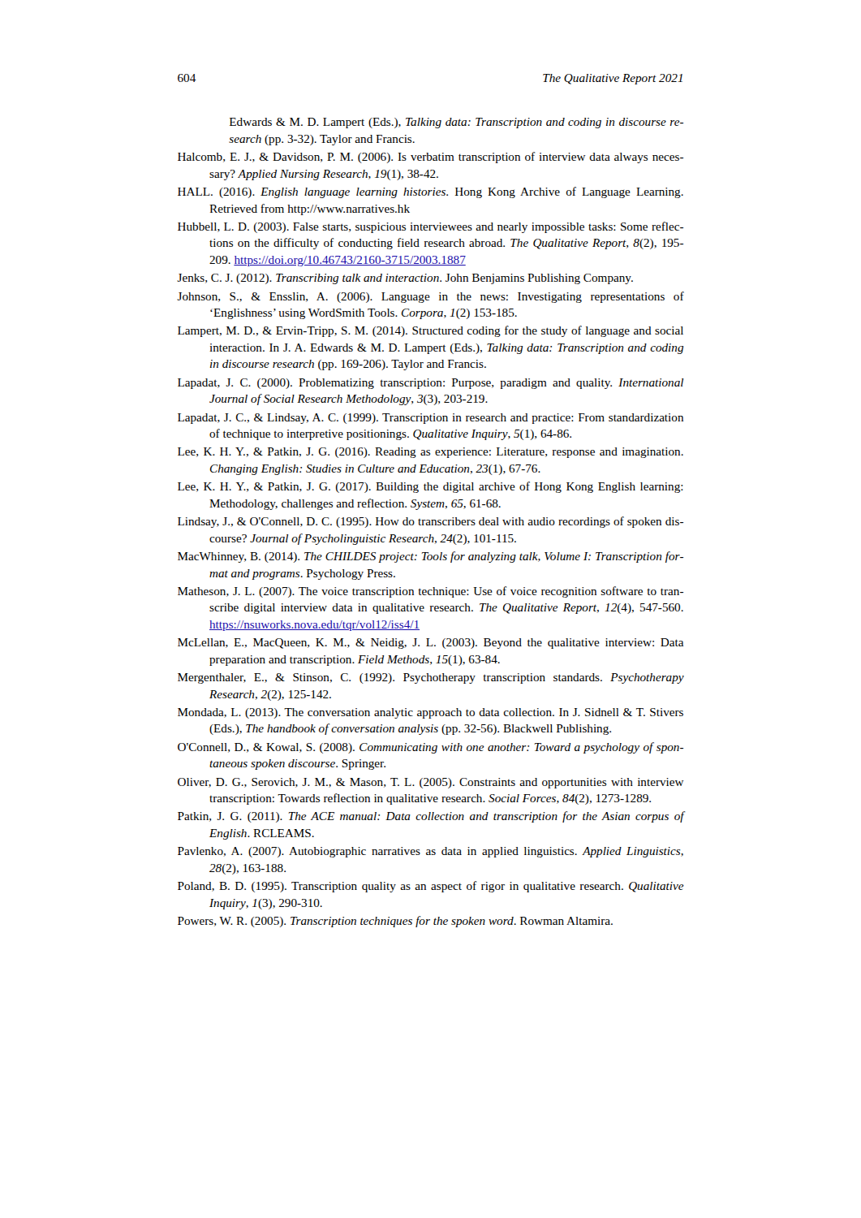604 The Qualitative Report 2021
Edwards & M. D. Lampert (Eds.), Talking data: Transcription and coding in discourse research (pp. 3-32). Taylor and Francis.
Halcomb, E. J., & Davidson, P. M. (2006). Is verbatim transcription of interview data always necessary? Applied Nursing Research, 19(1), 38-42.
HALL. (2016). English language learning histories. Hong Kong Archive of Language Learning. Retrieved from http://www.narratives.hk
Hubbell, L. D. (2003). False starts, suspicious interviewees and nearly impossible tasks: Some reflections on the difficulty of conducting field research abroad. The Qualitative Report, 8(2), 195-209. https://doi.org/10.46743/2160-3715/2003.1887
Jenks, C. J. (2012). Transcribing talk and interaction. John Benjamins Publishing Company.
Johnson, S., & Ensslin, A. (2006). Language in the news: Investigating representations of ‘Englishness’ using WordSmith Tools. Corpora, 1(2) 153-185.
Lampert, M. D., & Ervin-Tripp, S. M. (2014). Structured coding for the study of language and social interaction. In J. A. Edwards & M. D. Lampert (Eds.), Talking data: Transcription and coding in discourse research (pp. 169-206). Taylor and Francis.
Lapadat, J. C. (2000). Problematizing transcription: Purpose, paradigm and quality. International Journal of Social Research Methodology, 3(3), 203-219.
Lapadat, J. C., & Lindsay, A. C. (1999). Transcription in research and practice: From standardization of technique to interpretive positionings. Qualitative Inquiry, 5(1), 64-86.
Lee, K. H. Y., & Patkin, J. G. (2016). Reading as experience: Literature, response and imagination. Changing English: Studies in Culture and Education, 23(1), 67-76.
Lee, K. H. Y., & Patkin, J. G. (2017). Building the digital archive of Hong Kong English learning: Methodology, challenges and reflection. System, 65, 61-68.
Lindsay, J., & O'Connell, D. C. (1995). How do transcribers deal with audio recordings of spoken discourse? Journal of Psycholinguistic Research, 24(2), 101-115.
MacWhinney, B. (2014). The CHILDES project: Tools for analyzing talk, Volume I: Transcription format and programs. Psychology Press.
Matheson, J. L. (2007). The voice transcription technique: Use of voice recognition software to transcribe digital interview data in qualitative research. The Qualitative Report, 12(4), 547-560. https://nsuworks.nova.edu/tqr/vol12/iss4/1
McLellan, E., MacQueen, K. M., & Neidig, J. L. (2003). Beyond the qualitative interview: Data preparation and transcription. Field Methods, 15(1), 63-84.
Mergenthaler, E., & Stinson, C. (1992). Psychotherapy transcription standards. Psychotherapy Research, 2(2), 125-142.
Mondada, L. (2013). The conversation analytic approach to data collection. In J. Sidnell & T. Stivers (Eds.), The handbook of conversation analysis (pp. 32-56). Blackwell Publishing.
O'Connell, D., & Kowal, S. (2008). Communicating with one another: Toward a psychology of spontaneous spoken discourse. Springer.
Oliver, D. G., Serovich, J. M., & Mason, T. L. (2005). Constraints and opportunities with interview transcription: Towards reflection in qualitative research. Social Forces, 84(2), 1273-1289.
Patkin, J. G. (2011). The ACE manual: Data collection and transcription for the Asian corpus of English. RCLEAMS.
Pavlenko, A. (2007). Autobiographic narratives as data in applied linguistics. Applied Linguistics, 28(2), 163-188.
Poland, B. D. (1995). Transcription quality as an aspect of rigor in qualitative research. Qualitative Inquiry, 1(3), 290-310.
Powers, W. R. (2005). Transcription techniques for the spoken word. Rowman Altamira.